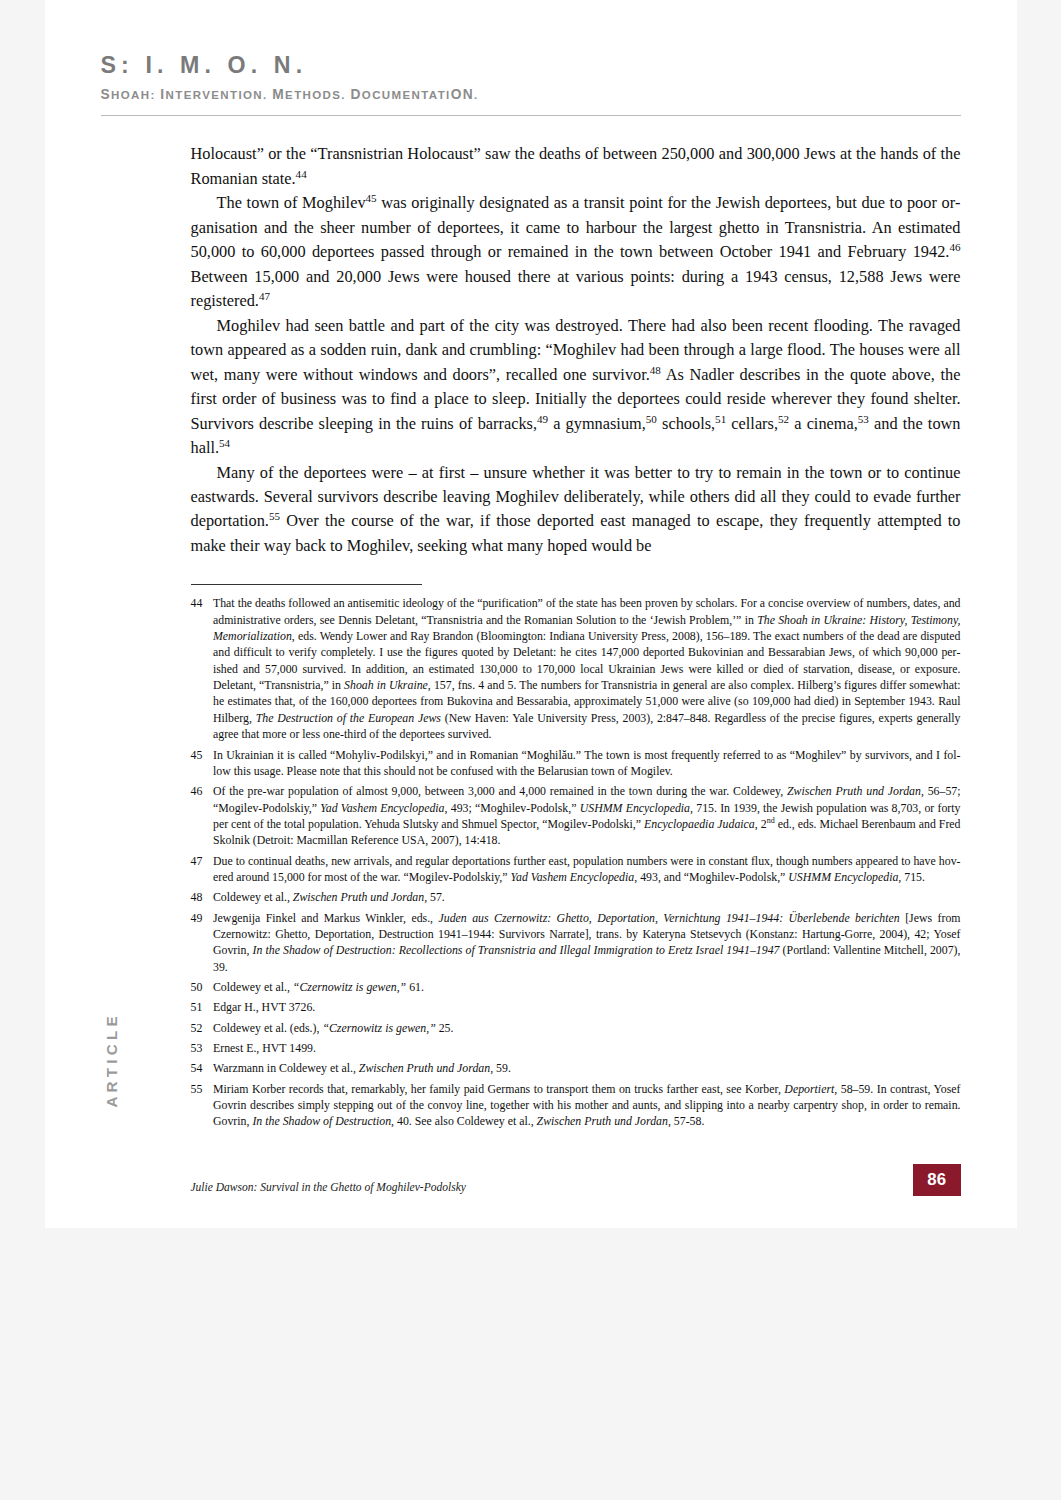S: I. M. O. N.
SHOAH: INTERVENTION. METHODS. DOCUMENTATION.
ARTICLE
Holocaust” or the “Transnistrian Holocaust” saw the deaths of between 250,000 and 300,000 Jews at the hands of the Romanian state.44
The town of Moghilev45 was originally designated as a transit point for the Jewish deportees, but due to poor organisation and the sheer number of deportees, it came to harbour the largest ghetto in Transnistria. An estimated 50,000 to 60,000 deportees passed through or remained in the town between October 1941 and February 1942.46 Between 15,000 and 20,000 Jews were housed there at various points: during a 1943 census, 12,588 Jews were registered.47
Moghilev had seen battle and part of the city was destroyed. There had also been recent flooding. The ravaged town appeared as a sodden ruin, dank and crumbling: “Moghilev had been through a large flood. The houses were all wet, many were without windows and doors”, recalled one survivor.48 As Nadler describes in the quote above, the first order of business was to find a place to sleep. Initially the deportees could reside wherever they found shelter. Survivors describe sleeping in the ruins of barracks,49 a gymnasium,50 schools,51 cellars,52 a cinema,53 and the town hall.54
Many of the deportees were – at first – unsure whether it was better to try to remain in the town or to continue eastwards. Several survivors describe leaving Moghilev deliberately, while others did all they could to evade further deportation.55 Over the course of the war, if those deported east managed to escape, they frequently attempted to make their way back to Moghilev, seeking what many hoped would be
44 That the deaths followed an antisemitic ideology of the “purification” of the state has been proven by scholars. For a concise overview of numbers, dates, and administrative orders, see Dennis Deletant, “Transnistria and the Romanian Solution to the ‘Jewish Problem,’” in The Shoah in Ukraine: History, Testimony, Memorialization, eds. Wendy Lower and Ray Brandon (Bloomington: Indiana University Press, 2008), 156–189. The exact numbers of the dead are disputed and difficult to verify completely. I use the figures quoted by Deletant: he cites 147,000 deported Bukovinian and Bessarabian Jews, of which 90,000 perished and 57,000 survived. In addition, an estimated 130,000 to 170,000 local Ukrainian Jews were killed or died of starvation, disease, or exposure. Deletant, “Transnistria,” in Shoah in Ukraine, 157, fns. 4 and 5. The numbers for Transnistria in general are also complex. Hilberg’s figures differ somewhat: he estimates that, of the 160,000 deportees from Bukovina and Bessarabia, approximately 51,000 were alive (so 109,000 had died) in September 1943. Raul Hilberg, The Destruction of the European Jews (New Haven: Yale University Press, 2003), 2:847–848. Regardless of the precise figures, experts generally agree that more or less one-third of the deportees survived.
45 In Ukrainian it is called “Mohyliv-Podilskyi,” and in Romanian “Moghilău.” The town is most frequently referred to as “Moghilev” by survivors, and I follow this usage. Please note that this should not be confused with the Belarusian town of Mogilev.
46 Of the pre-war population of almost 9,000, between 3,000 and 4,000 remained in the town during the war. Coldewey, Zwischen Pruth und Jordan, 56–57; “Mogilev-Podolskiy,” Yad Vashem Encyclopedia, 493; “Moghilev-Podolsk,” USHMM Encyclopedia, 715. In 1939, the Jewish population was 8,703, or forty per cent of the total population. Yehuda Slutsky and Shmuel Spector, “Mogilev-Podolski,” Encyclopaedia Judaica, 2nd ed., eds. Michael Berenbaum and Fred Skolnik (Detroit: Macmillan Reference USA, 2007), 14:418.
47 Due to continual deaths, new arrivals, and regular deportations further east, population numbers were in constant flux, though numbers appeared to have hovered around 15,000 for most of the war. “Mogilev-Podolskiy,” Yad Vashem Encyclopedia, 493, and “Moghilev-Podolsk,” USHMM Encyclopedia, 715.
48 Coldewey et al., Zwischen Pruth und Jordan, 57.
49 Jewgenija Finkel and Markus Winkler, eds., Juden aus Czernowitz: Ghetto, Deportation, Vernichtung 1941–1944: Überlebende berichten [Jews from Czernowitz: Ghetto, Deportation, Destruction 1941–1944: Survivors Narrate], trans. by Kateryna Stetsevych (Konstanz: Hartung-Gorre, 2004), 42; Yosef Govrin, In the Shadow of Destruction: Recollections of Transnistria and Illegal Immigration to Eretz Israel 1941–1947 (Portland: Vallentine Mitchell, 2007), 39.
50 Coldewey et al., “Czernowitz is gewen,” 61.
51 Edgar H., HVT 3726.
52 Coldewey et al. (eds.), “Czernowitz is gewen,” 25.
53 Ernest E., HVT 1499.
54 Warzmann in Coldewey et al., Zwischen Pruth und Jordan, 59.
55 Miriam Korber records that, remarkably, her family paid Germans to transport them on trucks farther east, see Korber, Deportiert, 58–59. In contrast, Yosef Govrin describes simply stepping out of the convoy line, together with his mother and aunts, and slipping into a nearby carpentry shop, in order to remain. Govrin, In the Shadow of Destruction, 40. See also Coldewey et al., Zwischen Pruth und Jordan, 57-58.
Julie Dawson: Survival in the Ghetto of Moghilev-Podolsky
86